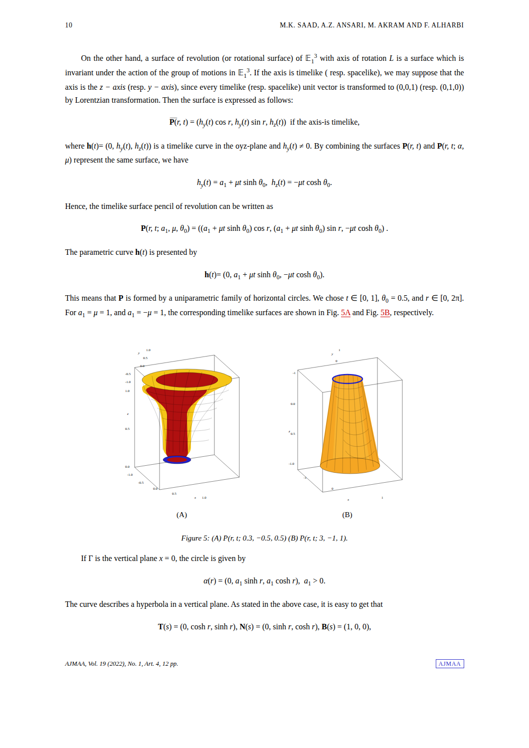10 M.K. SAAD, A.Z. ANSARI, M. AKRAM AND F. ALHARBI
On the other hand, a surface of revolution (or rotational surface) of 𝔼13 with axis of rotation L is a surface which is invariant under the action of the group of motions in 𝔼13. If the axis is timelike ( resp. spacelike), we may suppose that the axis is the z − axis (resp. y − axis), since every timelike (resp. spacelike) unit vector is transformed to (0,0,1) (resp. (0,1,0)) by Lorentzian transformation. Then the surface is expressed as follows:
— P(r, t) = (hy(t) cos r, hy(t) sin r, hz(t)) if the axis-is timelike,
where h(t)= (0, hy(t), hz(t)) is a timelike curve in the oyz-plane and hy(t) ≠ 0. By combining the surfaces P(r, t) and P(r, t; α, μ) represent the same surface, we have
hy(t) = a1 + μt sinh θ0, hz(t) = −μt cosh θ0.
Hence, the timelike surface pencil of revolution can be written as
P(r, t; a1, μ, θ0) = ((a1 + μt sinh θ0) cos r, (a1 + μt sinh θ0) sin r, −μt cosh θ0) .
The parametric curve h(t) is presented by
h(t)= (0, a1 + μt sinh θ0, −μt cosh θ0).
This means that P is formed by a uniparametric family of horizontal circles. We chose t ∈ [0, 1], θ0 = 0.5, and r ∈ [0, 2π]. For a1 = μ = 1, and a1 = −μ = 1, the corresponding timelike surfaces are shown in Fig. 5A and Fig. 5B, respectively.
y z x 1.0 0.5 0.0 -0.5 -1.0 1.0 0.5 0.0 -1.0 -0.5 0.0 0.5 1.0
(A)
y z x 1 0 -1 0.0 0.5 -1.0 -1 0 1
(B)
Figure 5: (A) P(r, t; 0.3, −0.5, 0.5) (B) P(r, t; 3, −1, 1).
If Γ is the vertical plane x = 0, the circle is given by
α(r) = (0, a1 sinh r, a1 cosh r), a1 > 0.
The curve describes a hyperbola in a vertical plane. As stated in the above case, it is easy to get that
T(s) = (0, cosh r, sinh r), N(s) = (0, sinh r, cosh r), B(s) = (1, 0, 0),
AJMAA, Vol. 19 (2022), No. 1, Art. 4, 12 pp. AJMAA